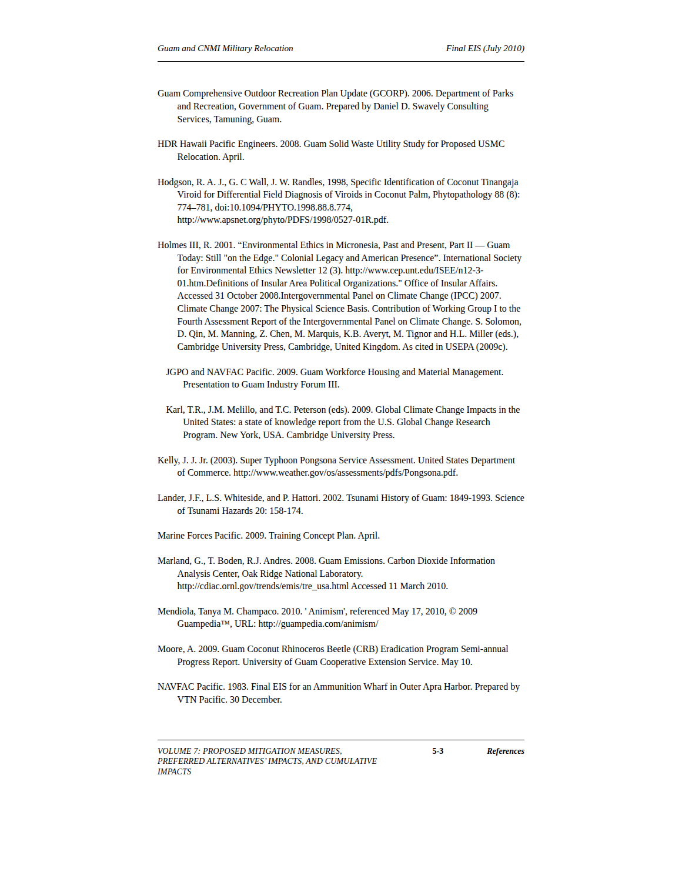Guam and CNMI Military Relocation
Final EIS (July 2010)
Guam Comprehensive Outdoor Recreation Plan Update (GCORP). 2006. Department of Parks and Recreation, Government of Guam. Prepared by Daniel D. Swavely Consulting Services, Tamuning, Guam.
HDR Hawaii Pacific Engineers. 2008. Guam Solid Waste Utility Study for Proposed USMC Relocation. April.
Hodgson, R. A. J., G. C Wall, J. W. Randles, 1998, Specific Identification of Coconut Tinangaja Viroid for Differential Field Diagnosis of Viroids in Coconut Palm, Phytopathology 88 (8): 774–781, doi:10.1094/PHYTO.1998.88.8.774, http://www.apsnet.org/phyto/PDFS/1998/0527-01R.pdf.
Holmes III, R. 2001. “Environmental Ethics in Micronesia, Past and Present, Part II — Guam Today: Still "on the Edge." Colonial Legacy and American Presence”. International Society for Environmental Ethics Newsletter 12 (3). http://www.cep.unt.edu/ISEE/n12-3-01.htm.Definitions of Insular Area Political Organizations." Office of Insular Affairs. Accessed 31 October 2008.Intergovernmental Panel on Climate Change (IPCC) 2007. Climate Change 2007: The Physical Science Basis. Contribution of Working Group I to the Fourth Assessment Report of the Intergovernmental Panel on Climate Change. S. Solomon, D. Qin, M. Manning, Z. Chen, M. Marquis, K.B. Averyt, M. Tignor and H.L. Miller (eds.), Cambridge University Press, Cambridge, United Kingdom. As cited in USEPA (2009c).
JGPO and NAVFAC Pacific. 2009. Guam Workforce Housing and Material Management. Presentation to Guam Industry Forum III.
Karl, T.R., J.M. Melillo, and T.C. Peterson (eds). 2009. Global Climate Change Impacts in the United States: a state of knowledge report from the U.S. Global Change Research Program. New York, USA. Cambridge University Press.
Kelly, J. J. Jr. (2003). Super Typhoon Pongsona Service Assessment. United States Department of Commerce. http://www.weather.gov/os/assessments/pdfs/Pongsona.pdf.
Lander, J.F., L.S. Whiteside, and P. Hattori. 2002. Tsunami History of Guam: 1849-1993. Science of Tsunami Hazards 20: 158-174.
Marine Forces Pacific. 2009. Training Concept Plan. April.
Marland, G., T. Boden, R.J. Andres. 2008. Guam Emissions. Carbon Dioxide Information Analysis Center, Oak Ridge National Laboratory. http://cdiac.ornl.gov/trends/emis/tre_usa.html Accessed 11 March 2010.
Mendiola, Tanya M. Champaco. 2010. ' Animism', referenced May 17, 2010, © 2009 Guampedia™, URL: http://guampedia.com/animism/
Moore, A. 2009. Guam Coconut Rhinoceros Beetle (CRB) Eradication Program Semi-annual Progress Report. University of Guam Cooperative Extension Service. May 10.
NAVFAC Pacific. 1983. Final EIS for an Ammunition Wharf in Outer Apra Harbor. Prepared by VTN Pacific. 30 December.
VOLUME 7: PROPOSED MITIGATION MEASURES,
PREFERRED ALTERNATIVES’ IMPACTS, AND CUMULATIVE IMPACTS
5-3
References